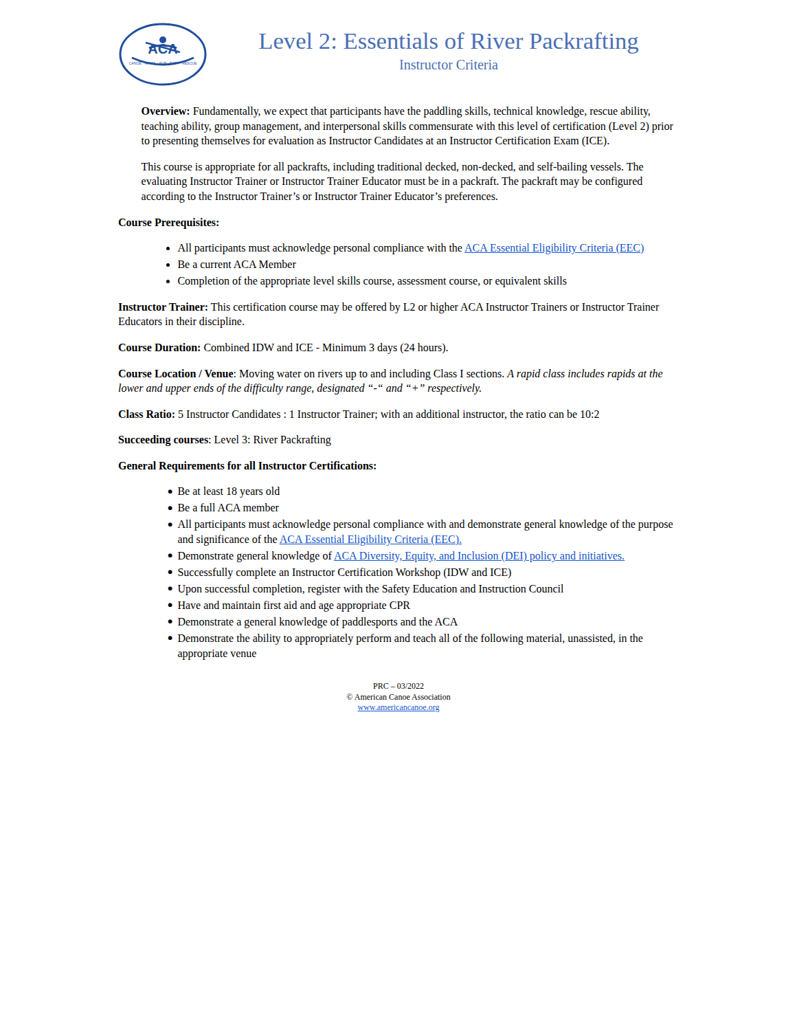ACA CANOE · KAYAK · SUP · RAFT · RESCUE
Level 2: Essentials of River Packrafting
Instructor Criteria
Overview: Fundamentally, we expect that participants have the paddling skills, technical knowledge, rescue ability, teaching ability, group management, and interpersonal skills commensurate with this level of certification (Level 2) prior to presenting themselves for evaluation as Instructor Candidates at an Instructor Certification Exam (ICE).
This course is appropriate for all packrafts, including traditional decked, non-decked, and self-bailing vessels. The evaluating Instructor Trainer or Instructor Trainer Educator must be in a packraft. The packraft may be configured according to the Instructor Trainer’s or Instructor Trainer Educator’s preferences.
Course Prerequisites:
All participants must acknowledge personal compliance with the ACA Essential Eligibility Criteria (EEC)
Be a current ACA Member
Completion of the appropriate level skills course, assessment course, or equivalent skills
Instructor Trainer: This certification course may be offered by L2 or higher ACA Instructor Trainers or Instructor Trainer Educators in their discipline.
Course Duration: Combined IDW and ICE - Minimum 3 days (24 hours).
Course Location / Venue: Moving water on rivers up to and including Class I sections. A rapid class includes rapids at the lower and upper ends of the difficulty range, designated “-“ and “+” respectively.
Class Ratio: 5 Instructor Candidates : 1 Instructor Trainer; with an additional instructor, the ratio can be 10:2
Succeeding courses: Level 3: River Packrafting
General Requirements for all Instructor Certifications:
Be at least 18 years old
Be a full ACA member
All participants must acknowledge personal compliance with and demonstrate general knowledge of the purpose and significance of the ACA Essential Eligibility Criteria (EEC).
Demonstrate general knowledge of ACA Diversity, Equity, and Inclusion (DEI) policy and initiatives.
Successfully complete an Instructor Certification Workshop (IDW and ICE)
Upon successful completion, register with the Safety Education and Instruction Council
Have and maintain first aid and age appropriate CPR
Demonstrate a general knowledge of paddlesports and the ACA
Demonstrate the ability to appropriately perform and teach all of the following material, unassisted, in the appropriate venue
PRC – 03/2022
© American Canoe Association
www.americancanoe.org